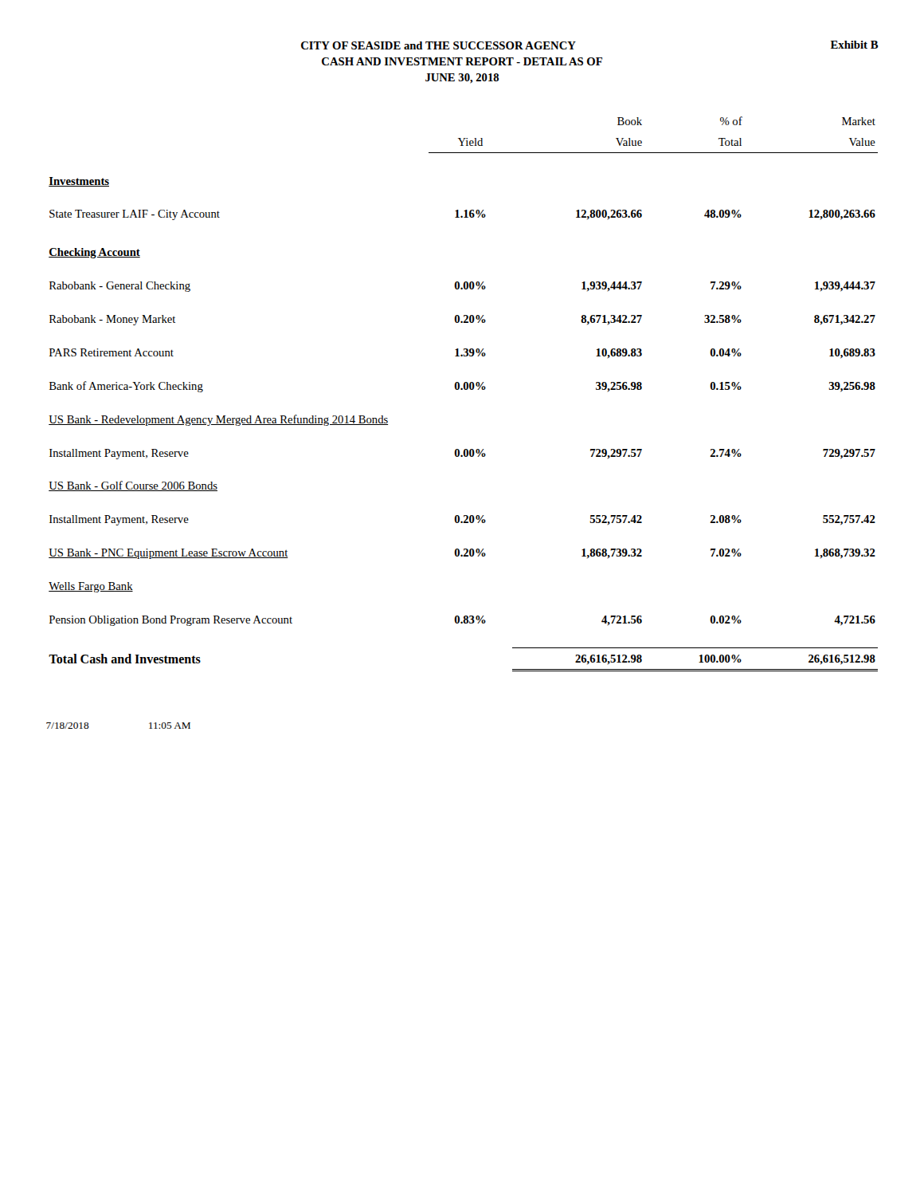Exhibit B
CITY OF SEASIDE and THE SUCCESSOR AGENCY CASH AND INVESTMENT REPORT - DETAIL AS OF JUNE 30, 2018
| | | Book | % of | Market |
| | Yield | Value | Total | Value |
| Investments | | | | |
| State Treasurer LAIF - City Account | 1.16% | 12,800,263.66 | 48.09% | 12,800,263.66 |
| Checking Account | | | | |
| Rabobank - General Checking | 0.00% | 1,939,444.37 | 7.29% | 1,939,444.37 |
| Rabobank - Money Market | 0.20% | 8,671,342.27 | 32.58% | 8,671,342.27 |
| PARS Retirement Account | 1.39% | 10,689.83 | 0.04% | 10,689.83 |
| Bank of America-York Checking | 0.00% | 39,256.98 | 0.15% | 39,256.98 |
| US Bank - Redevelopment Agency Merged Area Refunding 2014 Bonds | | | | |
| Installment Payment, Reserve | 0.00% | 729,297.57 | 2.74% | 729,297.57 |
| US Bank - Golf Course 2006 Bonds | | | | |
| Installment Payment, Reserve | 0.20% | 552,757.42 | 2.08% | 552,757.42 |
| US Bank - PNC Equipment Lease Escrow Account | 0.20% | 1,868,739.32 | 7.02% | 1,868,739.32 |
| Wells Fargo Bank | | | | |
| Pension Obligation Bond Program Reserve Account | 0.83% | 4,721.56 | 0.02% | 4,721.56 |
| Total Cash and Investments | | 26,616,512.98 | 100.00% | 26,616,512.98 |
7/18/2018 11:05 AM